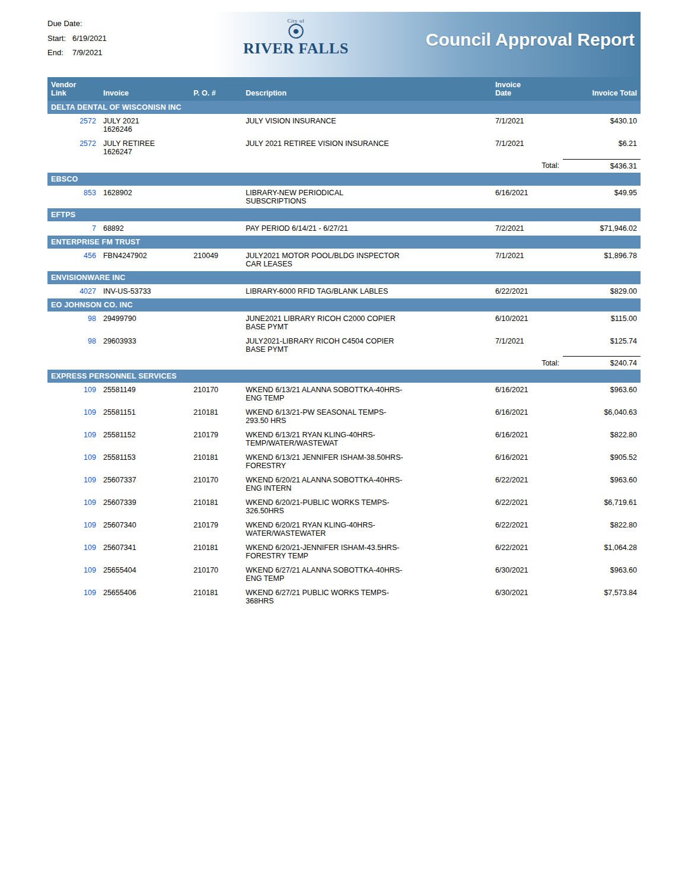Due Date:
Start: 6/19/2021
End: 7/9/2021
City of
⦿
RIVER FALLS
Council Approval Report
| Vendor Link | Invoice | P. O. # | Description | Invoice Date | Invoice Total |
| --- | --- | --- | --- | --- | --- |
| DELTA DENTAL OF WISCONISN INC |
| 2572 | JULY 2021 1626246 | | JULY VISION INSURANCE | 7/1/2021 | $430.10 |
| 2572 | JULY RETIREE 1626247 | | JULY 2021 RETIREE VISION INSURANCE | 7/1/2021 | $6.21 |
| | Total: | $436.31 |
| EBSCO |
| 853 | 1628902 | | LIBRARY-NEW PERIODICAL SUBSCRIPTIONS | 6/16/2021 | $49.95 |
| EFTPS |
| 7 | 68892 | | PAY PERIOD 6/14/21 - 6/27/21 | 7/2/2021 | $71,946.02 |
| ENTERPRISE FM TRUST |
| 456 | FBN4247902 | 210049 | JULY2021 MOTOR POOL/BLDG INSPECTOR CAR LEASES | 7/1/2021 | $1,896.78 |
| ENVISIONWARE INC |
| 4027 | INV-US-53733 | | LIBRARY-6000 RFID TAG/BLANK LABLES | 6/22/2021 | $829.00 |
| EO JOHNSON CO. INC |
| 98 | 29499790 | | JUNE2021 LIBRARY RICOH C2000 COPIER BASE PYMT | 6/10/2021 | $115.00 |
| 98 | 29603933 | | JULY2021-LIBRARY RICOH C4504 COPIER BASE PYMT | 7/1/2021 | $125.74 |
| | Total: | $240.74 |
| EXPRESS PERSONNEL SERVICES |
| 109 | 25581149 | 210170 | WKEND 6/13/21 ALANNA SOBOTTKA-40HRS- ENG TEMP | 6/16/2021 | $963.60 |
| 109 | 25581151 | 210181 | WKEND 6/13/21-PW SEASONAL TEMPS- 293.50 HRS | 6/16/2021 | $6,040.63 |
| 109 | 25581152 | 210179 | WKEND 6/13/21 RYAN KLING-40HRS- TEMP/WATER/WASTEWAT | 6/16/2021 | $822.80 |
| 109 | 25581153 | 210181 | WKEND 6/13/21 JENNIFER ISHAM-38.50HRS- FORESTRY | 6/16/2021 | $905.52 |
| 109 | 25607337 | 210170 | WKEND 6/20/21 ALANNA SOBOTTKA-40HRS- ENG INTERN | 6/22/2021 | $963.60 |
| 109 | 25607339 | 210181 | WKEND 6/20/21-PUBLIC WORKS TEMPS- 326.50HRS | 6/22/2021 | $6,719.61 |
| 109 | 25607340 | 210179 | WKEND 6/20/21 RYAN KLING-40HRS- WATER/WASTEWATER | 6/22/2021 | $822.80 |
| 109 | 25607341 | 210181 | WKEND 6/20/21-JENNIFER ISHAM-43.5HRS- FORESTRY TEMP | 6/22/2021 | $1,064.28 |
| 109 | 25655404 | 210170 | WKEND 6/27/21 ALANNA SOBOTTKA-40HRS- ENG TEMP | 6/30/2021 | $963.60 |
| 109 | 25655406 | 210181 | WKEND 6/27/21 PUBLIC WORKS TEMPS- 368HRS | 6/30/2021 | $7,573.84 |